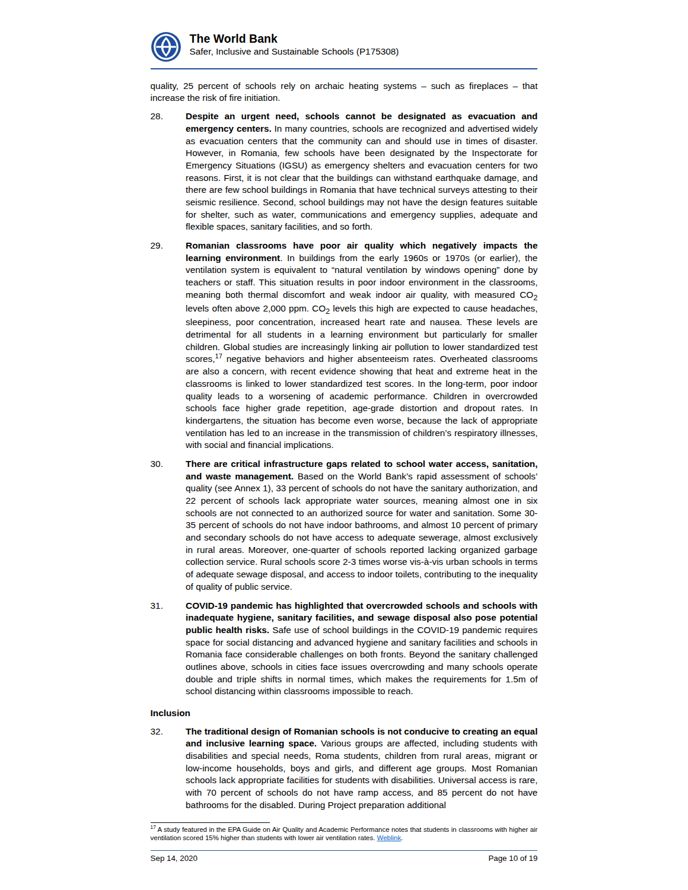The World Bank
Safer, Inclusive and Sustainable Schools (P175308)
quality, 25 percent of schools rely on archaic heating systems – such as fireplaces – that increase the risk of fire initiation.
28. Despite an urgent need, schools cannot be designated as evacuation and emergency centers. In many countries, schools are recognized and advertised widely as evacuation centers that the community can and should use in times of disaster. However, in Romania, few schools have been designated by the Inspectorate for Emergency Situations (IGSU) as emergency shelters and evacuation centers for two reasons. First, it is not clear that the buildings can withstand earthquake damage, and there are few school buildings in Romania that have technical surveys attesting to their seismic resilience. Second, school buildings may not have the design features suitable for shelter, such as water, communications and emergency supplies, adequate and flexible spaces, sanitary facilities, and so forth.
29. Romanian classrooms have poor air quality which negatively impacts the learning environment. In buildings from the early 1960s or 1970s (or earlier), the ventilation system is equivalent to “natural ventilation by windows opening” done by teachers or staff. This situation results in poor indoor environment in the classrooms, meaning both thermal discomfort and weak indoor air quality, with measured CO2 levels often above 2,000 ppm. CO2 levels this high are expected to cause headaches, sleepiness, poor concentration, increased heart rate and nausea. These levels are detrimental for all students in a learning environment but particularly for smaller children. Global studies are increasingly linking air pollution to lower standardized test scores,17 negative behaviors and higher absenteeism rates. Overheated classrooms are also a concern, with recent evidence showing that heat and extreme heat in the classrooms is linked to lower standardized test scores. In the long-term, poor indoor quality leads to a worsening of academic performance. Children in overcrowded schools face higher grade repetition, age-grade distortion and dropout rates. In kindergartens, the situation has become even worse, because the lack of appropriate ventilation has led to an increase in the transmission of children’s respiratory illnesses, with social and financial implications.
30. There are critical infrastructure gaps related to school water access, sanitation, and waste management. Based on the World Bank’s rapid assessment of schools’ quality (see Annex 1), 33 percent of schools do not have the sanitary authorization, and 22 percent of schools lack appropriate water sources, meaning almost one in six schools are not connected to an authorized source for water and sanitation. Some 30-35 percent of schools do not have indoor bathrooms, and almost 10 percent of primary and secondary schools do not have access to adequate sewerage, almost exclusively in rural areas. Moreover, one-quarter of schools reported lacking organized garbage collection service. Rural schools score 2-3 times worse vis-à-vis urban schools in terms of adequate sewage disposal, and access to indoor toilets, contributing to the inequality of quality of public service.
31. COVID-19 pandemic has highlighted that overcrowded schools and schools with inadequate hygiene, sanitary facilities, and sewage disposal also pose potential public health risks. Safe use of school buildings in the COVID-19 pandemic requires space for social distancing and advanced hygiene and sanitary facilities and schools in Romania face considerable challenges on both fronts. Beyond the sanitary challenged outlines above, schools in cities face issues overcrowding and many schools operate double and triple shifts in normal times, which makes the requirements for 1.5m of school distancing within classrooms impossible to reach.
Inclusion
32. The traditional design of Romanian schools is not conducive to creating an equal and inclusive learning space. Various groups are affected, including students with disabilities and special needs, Roma students, children from rural areas, migrant or low-income households, boys and girls, and different age groups. Most Romanian schools lack appropriate facilities for students with disabilities. Universal access is rare, with 70 percent of schools do not have ramp access, and 85 percent do not have bathrooms for the disabled. During Project preparation additional
17 A study featured in the EPA Guide on Air Quality and Academic Performance notes that students in classrooms with higher air ventilation scored 15% higher than students with lower air ventilation rates. Weblink.
Sep 14, 2020 Page 10 of 19